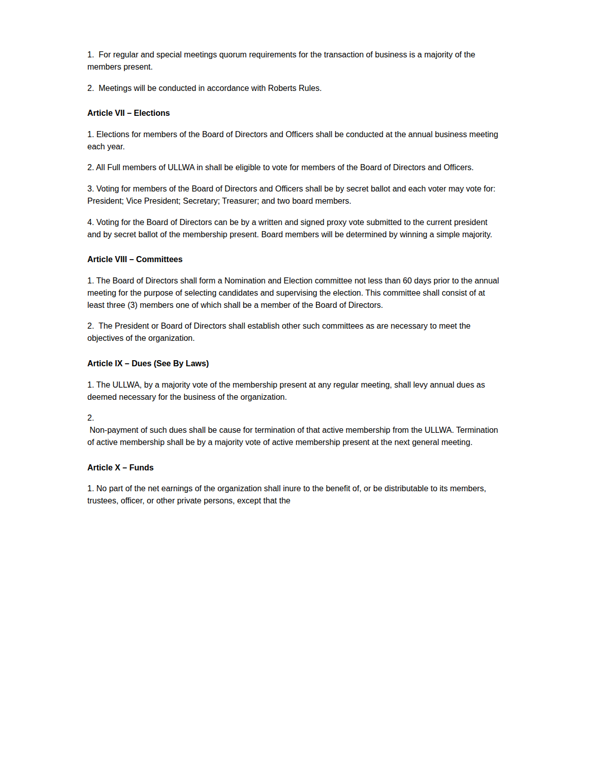1. For regular and special meetings quorum requirements for the transaction of business is a majority of the members present.
2. Meetings will be conducted in accordance with Roberts Rules.
Article VII – Elections
1. Elections for members of the Board of Directors and Officers shall be conducted at the annual business meeting each year.
2. All Full members of ULLWA in shall be eligible to vote for members of the Board of Directors and Officers.
3. Voting for members of the Board of Directors and Officers shall be by secret ballot and each voter may vote for: President; Vice President; Secretary; Treasurer; and two board members.
4. Voting for the Board of Directors can be by a written and signed proxy vote submitted to the current president and by secret ballot of the membership present. Board members will be determined by winning a simple majority.
Article VIII – Committees
1. The Board of Directors shall form a Nomination and Election committee not less than 60 days prior to the annual meeting for the purpose of selecting candidates and supervising the election. This committee shall consist of at least three (3) members one of which shall be a member of the Board of Directors.
2. The President or Board of Directors shall establish other such committees as are necessary to meet the objectives of the organization.
Article IX – Dues (See By Laws)
1. The ULLWA, by a majority vote of the membership present at any regular meeting, shall levy annual dues as deemed necessary for the business of the organization.
2.
Non-payment of such dues shall be cause for termination of that active membership from the ULLWA. Termination of active membership shall be by a majority vote of active membership present at the next general meeting.
Article X – Funds
1. No part of the net earnings of the organization shall inure to the benefit of, or be distributable to its members, trustees, officer, or other private persons, except that the